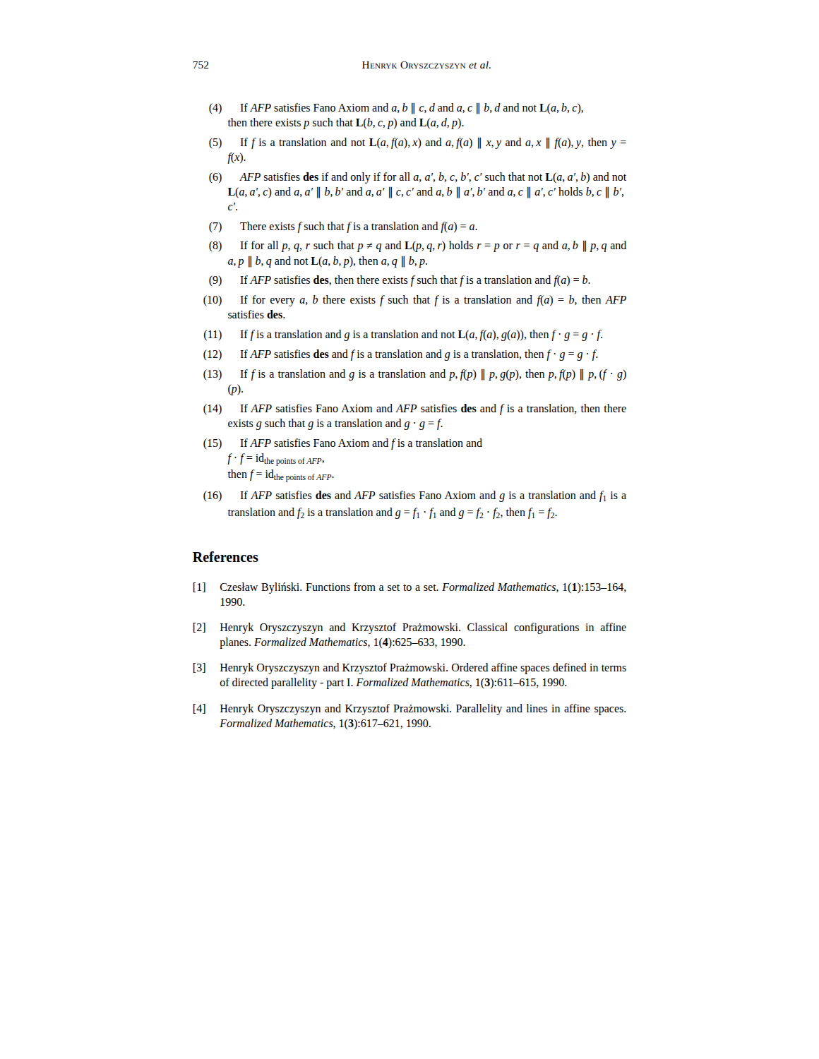752
Henryk Oryszczyszyn et al.
(4) If AFP satisfies Fano Axiom and a, b ∥ c, d and a, c ∥ b, d and not L(a, b, c), then there exists p such that L(b, c, p) and L(a, d, p).
(5) If f is a translation and not L(a, f(a), x) and a, f(a) ∥ x, y and a, x ∥ f(a), y, then y = f(x).
(6) AFP satisfies des if and only if for all a, a′, b, c, b′, c′ such that not L(a, a′, b) and not L(a, a′, c) and a, a′ ∥ b, b′ and a, a′ ∥ c, c′ and a, b ∥ a′, b′ and a, c ∥ a′, c′ holds b, c ∥ b′, c′.
(7) There exists f such that f is a translation and f(a) = a.
(8) If for all p, q, r such that p ≠ q and L(p, q, r) holds r = p or r = q and a, b ∥ p, q and a, p ∥ b, q and not L(a, b, p), then a, q ∥ b, p.
(9) If AFP satisfies des, then there exists f such that f is a translation and f(a) = b.
(10) If for every a, b there exists f such that f is a translation and f(a) = b, then AFP satisfies des.
(11) If f is a translation and g is a translation and not L(a, f(a), g(a)), then f · g = g · f.
(12) If AFP satisfies des and f is a translation and g is a translation, then f · g = g · f.
(13) If f is a translation and g is a translation and p, f(p) ∥ p, g(p), then p, f(p) ∥ p, (f · g)(p).
(14) If AFP satisfies Fano Axiom and AFP satisfies des and f is a translation, then there exists g such that g is a translation and g · g = f.
(15) If AFP satisfies Fano Axiom and f is a translation and f · f = idthe points of AFP, then f = idthe points of AFP.
(16) If AFP satisfies des and AFP satisfies Fano Axiom and g is a translation and f 1 is a translation and f 2 is a translation and g = f 1 · f 1 and g = f 2 · f 2, then f 1 = f 2.
References
[1] Czesław Byliński. Functions from a set to a set. Formalized Mathematics, 1(1):153–164, 1990.
[2] Henryk Oryszczyszyn and Krzysztof Prażmowski. Classical configurations in affine planes. Formalized Mathematics, 1(4):625–633, 1990.
[3] Henryk Oryszczyszyn and Krzysztof Prażmowski. Ordered affine spaces defined in terms of directed parallelity - part I. Formalized Mathematics, 1(3):611–615, 1990.
[4] Henryk Oryszczyszyn and Krzysztof Prażmowski. Parallelity and lines in affine spaces. Formalized Mathematics, 1(3):617–621, 1990.